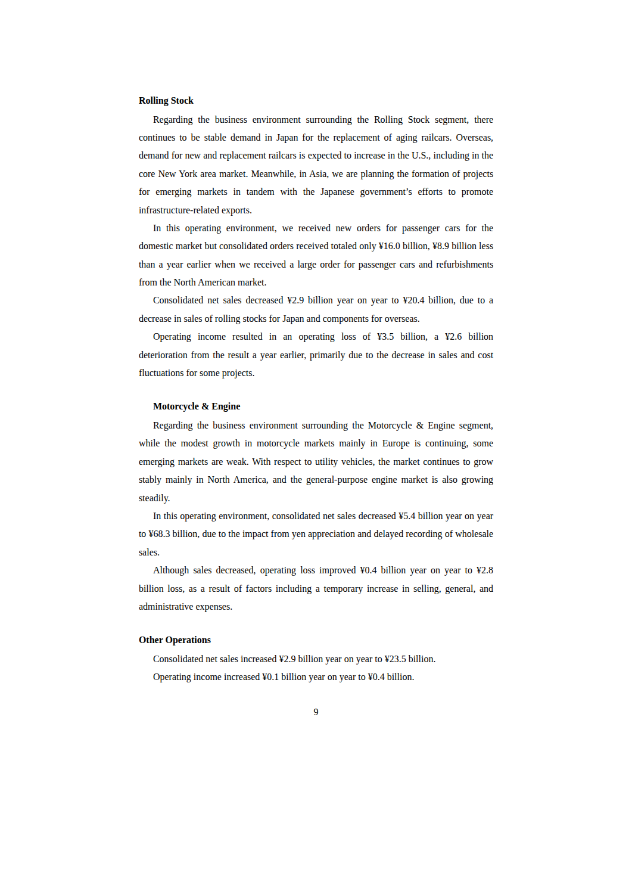Rolling Stock
Regarding the business environment surrounding the Rolling Stock segment, there continues to be stable demand in Japan for the replacement of aging railcars. Overseas, demand for new and replacement railcars is expected to increase in the U.S., including in the core New York area market. Meanwhile, in Asia, we are planning the formation of projects for emerging markets in tandem with the Japanese government’s efforts to promote infrastructure-related exports.
In this operating environment, we received new orders for passenger cars for the domestic market but consolidated orders received totaled only ¥16.0 billion, ¥8.9 billion less than a year earlier when we received a large order for passenger cars and refurbishments from the North American market.
Consolidated net sales decreased ¥2.9 billion year on year to ¥20.4 billion, due to a decrease in sales of rolling stocks for Japan and components for overseas.
Operating income resulted in an operating loss of ¥3.5 billion, a ¥2.6 billion deterioration from the result a year earlier, primarily due to the decrease in sales and cost fluctuations for some projects.
Motorcycle & Engine
Regarding the business environment surrounding the Motorcycle & Engine segment, while the modest growth in motorcycle markets mainly in Europe is continuing, some emerging markets are weak. With respect to utility vehicles, the market continues to grow stably mainly in North America, and the general-purpose engine market is also growing steadily.
In this operating environment, consolidated net sales decreased ¥5.4 billion year on year to ¥68.3 billion, due to the impact from yen appreciation and delayed recording of wholesale sales.
Although sales decreased, operating loss improved ¥0.4 billion year on year to ¥2.8 billion loss, as a result of factors including a temporary increase in selling, general, and administrative expenses.
Other Operations
Consolidated net sales increased ¥2.9 billion year on year to ¥23.5 billion.
Operating income increased ¥0.1 billion year on year to ¥0.4 billion.
9